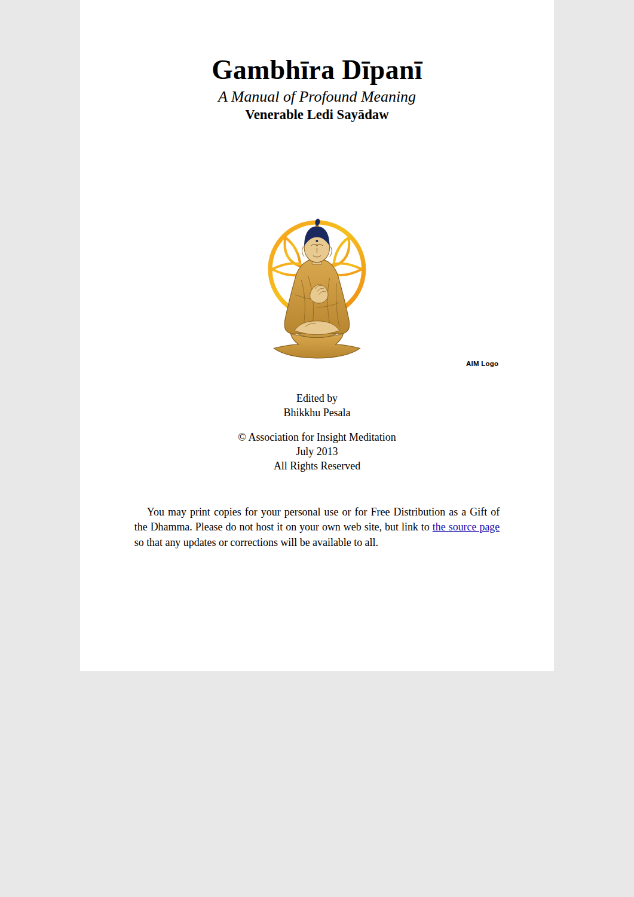Gambhīra Dīpanī
A Manual of Profound Meaning
Venerable Ledi Sayādaw
AIM Logo
Edited by
Bhikkhu Pesala
© Association for Insight Meditation
July 2013
All Rights Reserved
You may print copies for your personal use or for Free Distribution as a Gift of the Dhamma. Please do not host it on your own web site, but link to the source page so that any updates or corrections will be available to all.